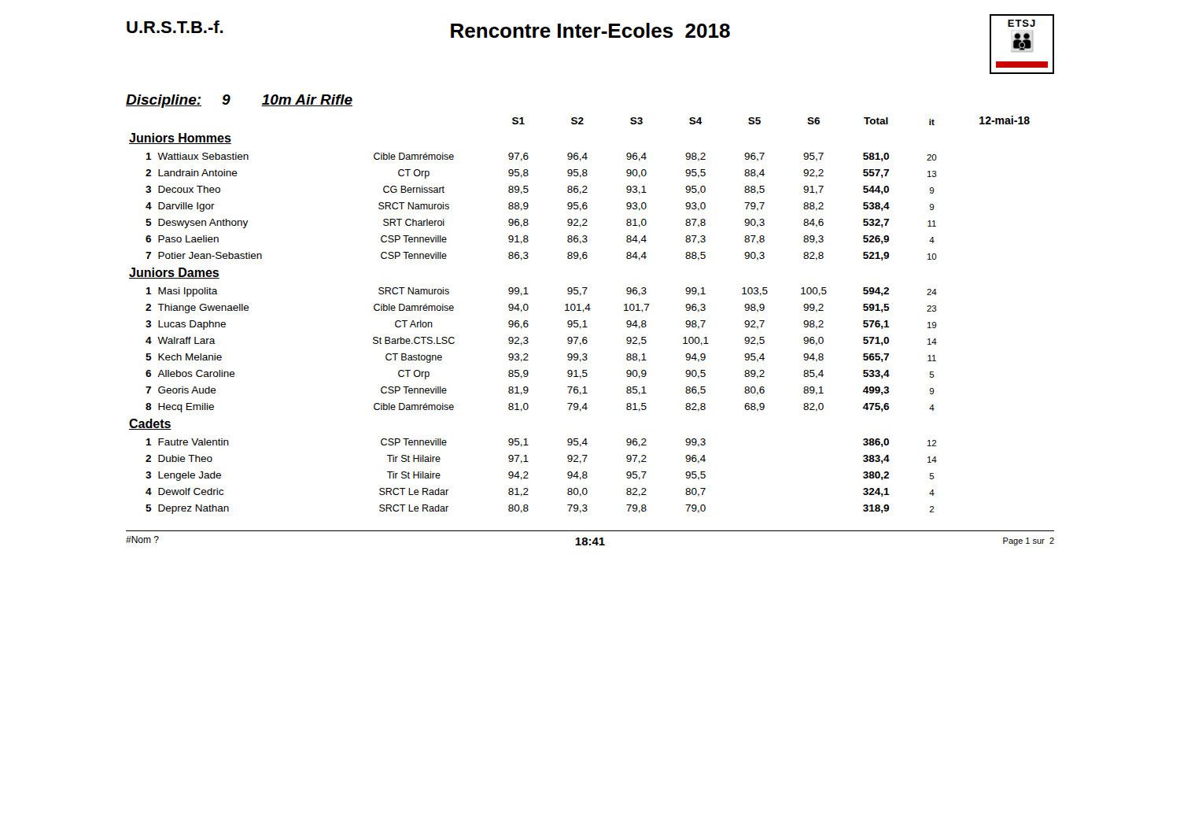U.R.S.T.B.-f.
Rencontre Inter-Ecoles 2018
ETSJ
👪
Discipline: 910m Air Rifle
| | | | S1 | S2 | S3 | S4 | S5 | S6 | Total | it | 12-mai-18 |
| --- | --- | --- | --- | --- | --- | --- | --- | --- | --- | --- | --- |
| Juniors Hommes |
| 1 | Wattiaux Sebastien | Cible Damrémoise | 97,6 | 96,4 | 96,4 | 98,2 | 96,7 | 95,7 | 581,0 | 20 | |
| 2 | Landrain Antoine | CT Orp | 95,8 | 95,8 | 90,0 | 95,5 | 88,4 | 92,2 | 557,7 | 13 | |
| 3 | Decoux Theo | CG Bernissart | 89,5 | 86,2 | 93,1 | 95,0 | 88,5 | 91,7 | 544,0 | 9 | |
| 4 | Darville Igor | SRCT Namurois | 88,9 | 95,6 | 93,0 | 93,0 | 79,7 | 88,2 | 538,4 | 9 | |
| 5 | Deswysen Anthony | SRT Charleroi | 96,8 | 92,2 | 81,0 | 87,8 | 90,3 | 84,6 | 532,7 | 11 | |
| 6 | Paso Laelien | CSP Tenneville | 91,8 | 86,3 | 84,4 | 87,3 | 87,8 | 89,3 | 526,9 | 4 | |
| 7 | Potier Jean-Sebastien | CSP Tenneville | 86,3 | 89,6 | 84,4 | 88,5 | 90,3 | 82,8 | 521,9 | 10 | |
| Juniors Dames |
| 1 | Masi Ippolita | SRCT Namurois | 99,1 | 95,7 | 96,3 | 99,1 | 103,5 | 100,5 | 594,2 | 24 | |
| 2 | Thiange Gwenaelle | Cible Damrémoise | 94,0 | 101,4 | 101,7 | 96,3 | 98,9 | 99,2 | 591,5 | 23 | |
| 3 | Lucas Daphne | CT Arlon | 96,6 | 95,1 | 94,8 | 98,7 | 92,7 | 98,2 | 576,1 | 19 | |
| 4 | Walraff Lara | St Barbe.CTS.LSC | 92,3 | 97,6 | 92,5 | 100,1 | 92,5 | 96,0 | 571,0 | 14 | |
| 5 | Kech Melanie | CT Bastogne | 93,2 | 99,3 | 88,1 | 94,9 | 95,4 | 94,8 | 565,7 | 11 | |
| 6 | Allebos Caroline | CT Orp | 85,9 | 91,5 | 90,9 | 90,5 | 89,2 | 85,4 | 533,4 | 5 | |
| 7 | Georis Aude | CSP Tenneville | 81,9 | 76,1 | 85,1 | 86,5 | 80,6 | 89,1 | 499,3 | 9 | |
| 8 | Hecq Emilie | Cible Damrémoise | 81,0 | 79,4 | 81,5 | 82,8 | 68,9 | 82,0 | 475,6 | 4 | |
| Cadets |
| 1 | Fautre Valentin | CSP Tenneville | 95,1 | 95,4 | 96,2 | 99,3 | | | 386,0 | 12 | |
| 2 | Dubie Theo | Tir St Hilaire | 97,1 | 92,7 | 97,2 | 96,4 | | | 383,4 | 14 | |
| 3 | Lengele Jade | Tir St Hilaire | 94,2 | 94,8 | 95,7 | 95,5 | | | 380,2 | 5 | |
| 4 | Dewolf Cedric | SRCT Le Radar | 81,2 | 80,0 | 82,2 | 80,7 | | | 324,1 | 4 | |
| 5 | Deprez Nathan | SRCT Le Radar | 80,8 | 79,3 | 79,8 | 79,0 | | | 318,9 | 2 | |
#Nom ?
18:41
Page 1 sur 2